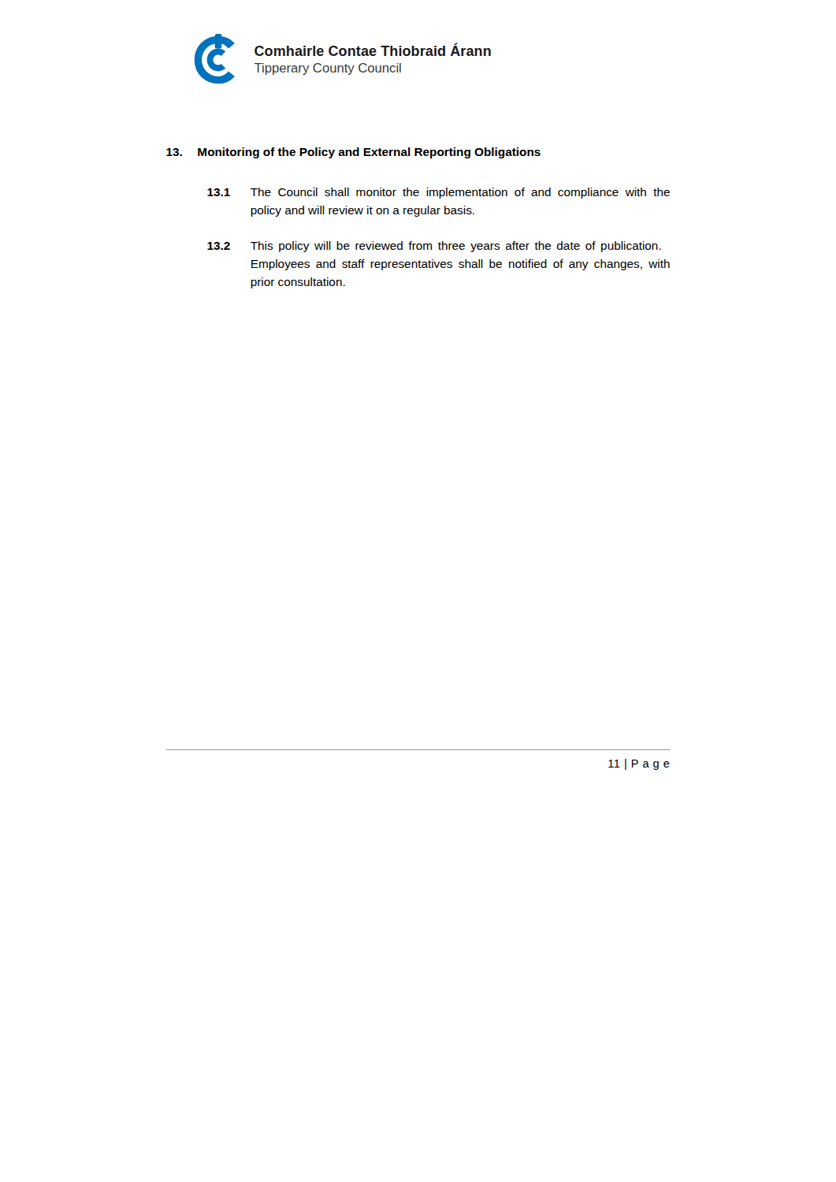Comhairle Contae Thiobraid Árann
Tipperary County Council
13. Monitoring of the Policy and External Reporting Obligations
13.1
The Council shall monitor the implementation of and compliance with the policy and will review it on a regular basis.
13.2
This policy will be reviewed from three years after the date of publication. Employees and staff representatives shall be notified of any changes, with prior consultation.
11 | P a g e